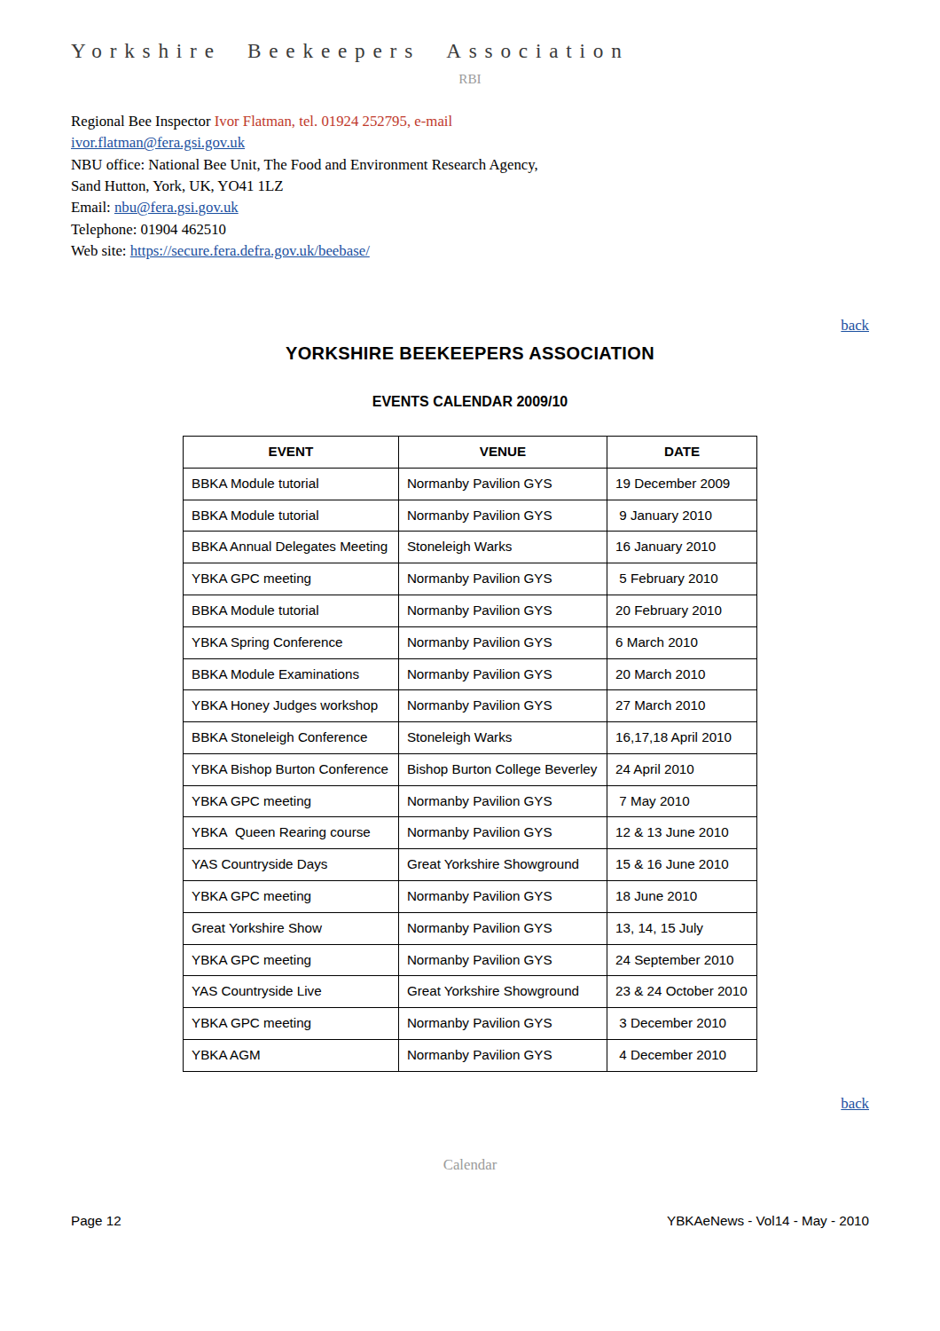Yorkshire Beekeepers Association
RBI
Regional Bee Inspector Ivor Flatman, tel. 01924 252795, e-mail
ivor.flatman@fera.gsi.gov.uk
NBU office: National Bee Unit, The Food and Environment Research Agency,
Sand Hutton, York, UK, YO41 1LZ
Email: nbu@fera.gsi.gov.uk
Telephone: 01904 462510
Web site: https://secure.fera.defra.gov.uk/beebase/
back
YORKSHIRE BEEKEEPERS ASSOCIATION
EVENTS CALENDAR 2009/10
| EVENT | VENUE | DATE |
| --- | --- | --- |
| BBKA Module tutorial | Normanby Pavilion GYS | 19 December 2009 |
| BBKA Module tutorial | Normanby Pavilion GYS | 9 January 2010 |
| BBKA Annual Delegates Meeting | Stoneleigh Warks | 16 January 2010 |
| YBKA GPC meeting | Normanby Pavilion GYS | 5 February 2010 |
| BBKA Module tutorial | Normanby Pavilion GYS | 20 February 2010 |
| YBKA Spring Conference | Normanby Pavilion GYS | 6 March 2010 |
| BBKA Module Examinations | Normanby Pavilion GYS | 20 March 2010 |
| YBKA Honey Judges workshop | Normanby Pavilion GYS | 27 March 2010 |
| BBKA Stoneleigh Conference | Stoneleigh Warks | 16,17,18 April 2010 |
| YBKA Bishop Burton Conference | Bishop Burton College Beverley | 24 April 2010 |
| YBKA GPC meeting | Normanby Pavilion GYS | 7 May 2010 |
| YBKA Queen Rearing course | Normanby Pavilion GYS | 12 & 13 June 2010 |
| YAS Countryside Days | Great Yorkshire Showground | 15 & 16 June 2010 |
| YBKA GPC meeting | Normanby Pavilion GYS | 18 June 2010 |
| Great Yorkshire Show | Normanby Pavilion GYS | 13, 14, 15 July |
| YBKA GPC meeting | Normanby Pavilion GYS | 24 September 2010 |
| YAS Countryside Live | Great Yorkshire Showground | 23 & 24 October 2010 |
| YBKA GPC meeting | Normanby Pavilion GYS | 3 December 2010 |
| YBKA AGM | Normanby Pavilion GYS | 4 December 2010 |
back
Calendar
Page 12 YBKAeNews - Vol14 - May - 2010